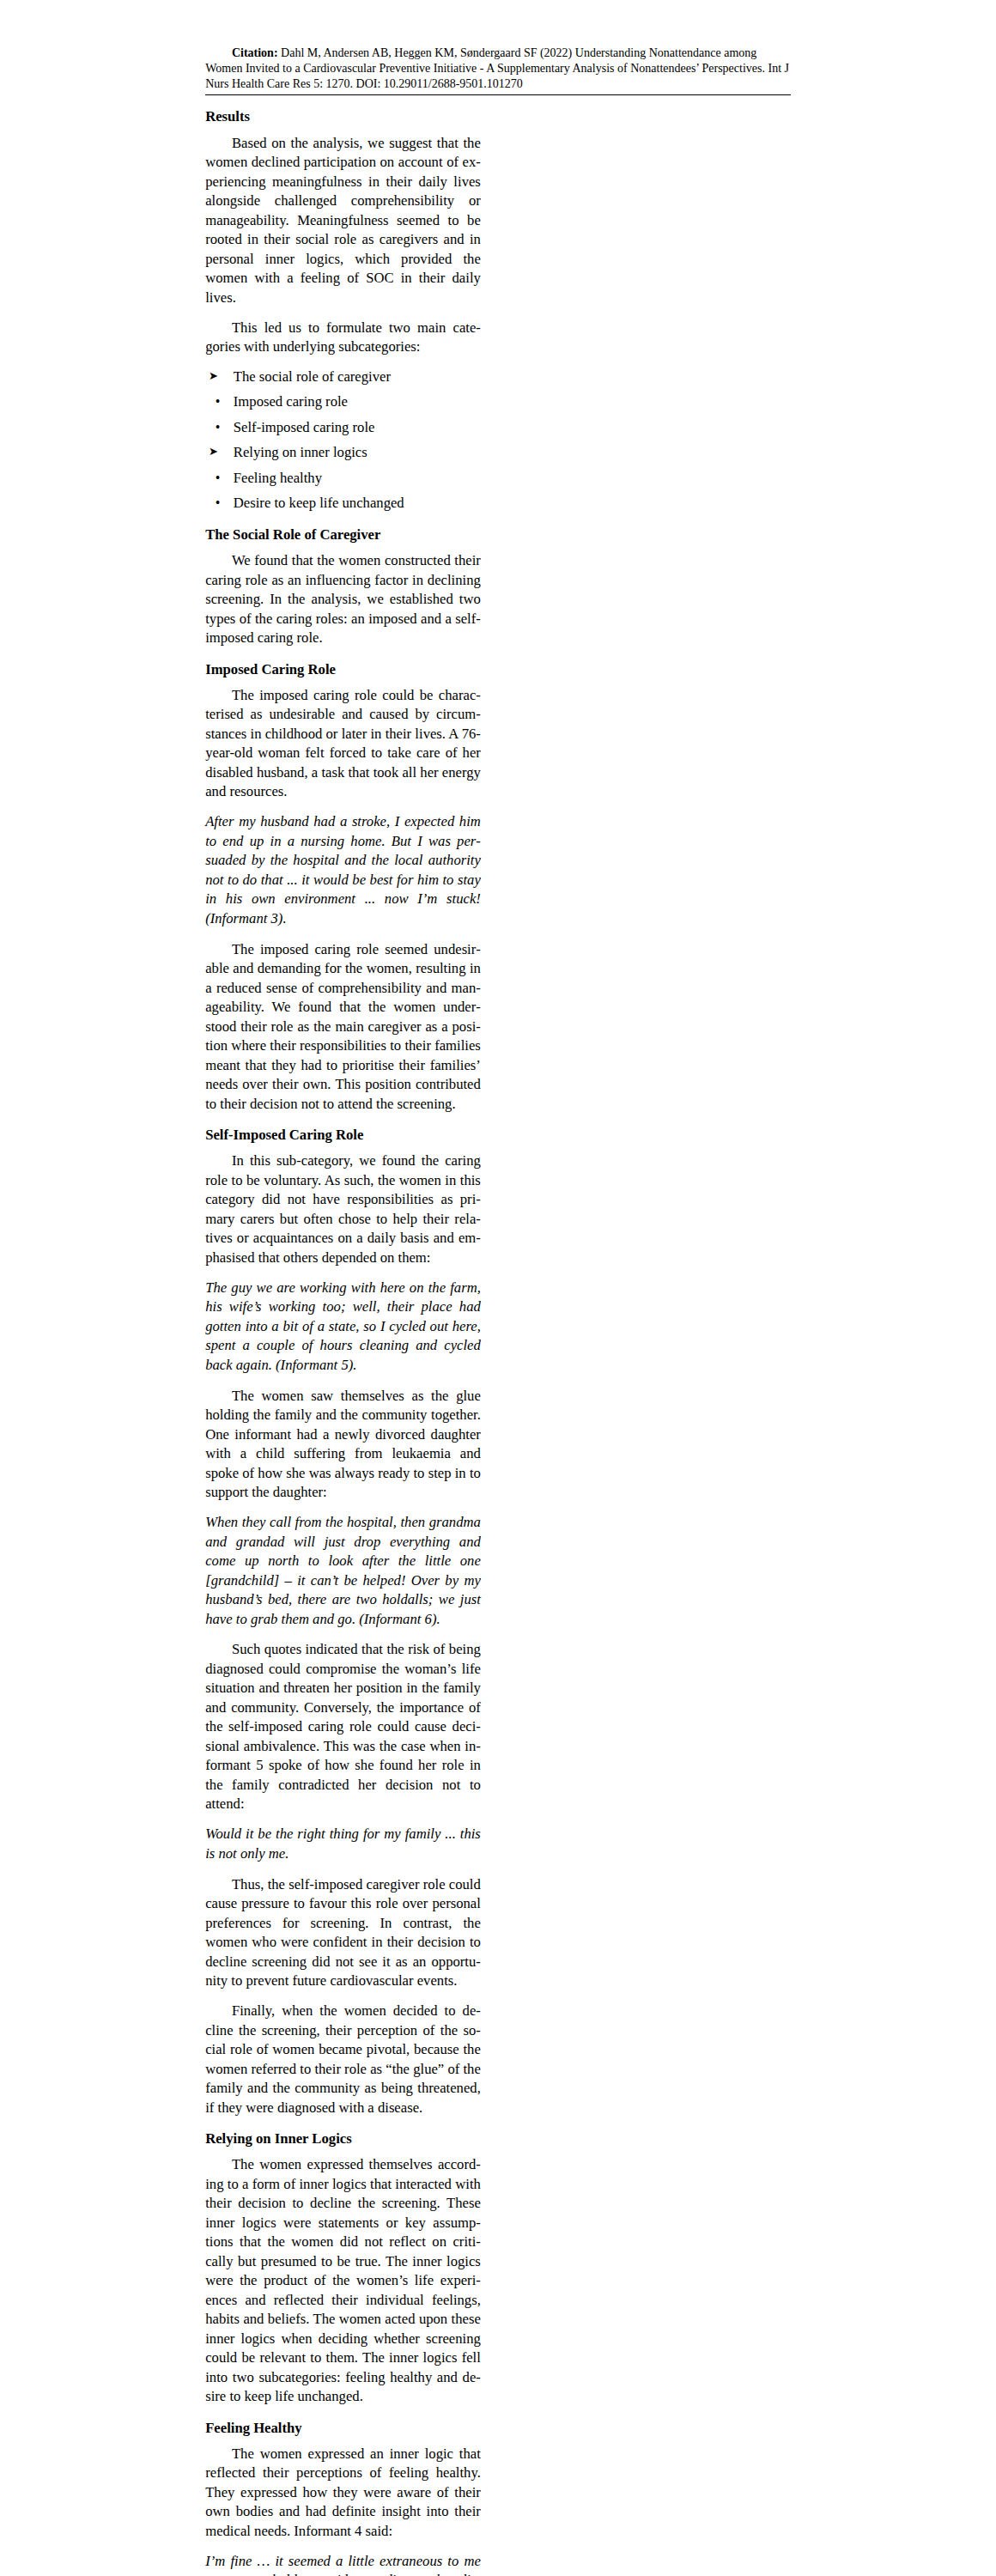Citation: Dahl M, Andersen AB, Heggen KM, Søndergaard SF (2022) Understanding Nonattendance among Women Invited to a Cardiovascular Preventive Initiative - A Supplementary Analysis of Nonattendees’ Perspectives. Int J Nurs Health Care Res 5: 1270. DOI: 10.29011/2688-9501.101270
Results
Based on the analysis, we suggest that the women declined participation on account of experiencing meaningfulness in their daily lives alongside challenged comprehensibility or manageability. Meaningfulness seemed to be rooted in their social role as caregivers and in personal inner logics, which provided the women with a feeling of SOC in their daily lives.
This led us to formulate two main categories with underlying subcategories:
The social role of caregiver
Imposed caring role
Self-imposed caring role
Relying on inner logics
Feeling healthy
Desire to keep life unchanged
The Social Role of Caregiver
We found that the women constructed their caring role as an influencing factor in declining screening. In the analysis, we established two types of the caring roles: an imposed and a self-imposed caring role.
Imposed Caring Role
The imposed caring role could be characterised as undesirable and caused by circumstances in childhood or later in their lives. A 76-year-old woman felt forced to take care of her disabled husband, a task that took all her energy and resources.
After my husband had a stroke, I expected him to end up in a nursing home. But I was persuaded by the hospital and the local authority not to do that ... it would be best for him to stay in his own environment ... now I’m stuck! (Informant 3).
The imposed caring role seemed undesirable and demanding for the women, resulting in a reduced sense of comprehensibility and manageability. We found that the women understood their role as the main caregiver as a position where their responsibilities to their families meant that they had to prioritise their families’ needs over their own. This position contributed to their decision not to attend the screening.
Self-Imposed Caring Role
In this sub-category, we found the caring role to be voluntary. As such, the women in this category did not have responsibilities as primary carers but often chose to help their relatives or acquaintances on a daily basis and emphasised that others depended on them:
The guy we are working with here on the farm, his wife’s working too; well, their place had gotten into a bit of a state, so I cycled out here, spent a couple of hours cleaning and cycled back again. (Informant 5).
The women saw themselves as the glue holding the family and the community together. One informant had a newly divorced daughter with a child suffering from leukaemia and spoke of how she was always ready to step in to support the daughter:
When they call from the hospital, then grandma and grandad will just drop everything and come up north to look after the little one [grandchild] – it can’t be helped! Over by my husband’s bed, there are two holdalls; we just have to grab them and go. (Informant 6).
Such quotes indicated that the risk of being diagnosed could compromise the woman’s life situation and threaten her position in the family and community. Conversely, the importance of the self-imposed caring role could cause decisional ambivalence. This was the case when informant 5 spoke of how she found her role in the family contradicted her decision not to attend:
Would it be the right thing for my family ... this is not only me.
Thus, the self-imposed caregiver role could cause pressure to favour this role over personal preferences for screening. In contrast, the women who were confident in their decision to decline screening did not see it as an opportunity to prevent future cardiovascular events.
Finally, when the women decided to decline the screening, their perception of the social role of women became pivotal, because the women referred to their role as “the glue” of the family and the community as being threatened, if they were diagnosed with a disease.
Relying on Inner Logics
The women expressed themselves according to a form of inner logics that interacted with their decision to decline the screening. These inner logics were statements or key assumptions that the women did not reflect on critically but presumed to be true. The inner logics were the product of the women’s life experiences and reflected their individual feelings, habits and beliefs. The women acted upon these inner logics when deciding whether screening could be relevant to them. The inner logics fell into two subcategories: feeling healthy and desire to keep life unchanged.
Feeling Healthy
The women expressed an inner logic that reflected their perceptions of feeling healthy. They expressed how they were aware of their own bodies and had definite insight into their medical needs. Informant 4 said:
I’m fine … it seemed a little extraneous to me … you probably consider cardiovascular diseases as important, but my heart has
6
Int J Nurs Health Care Res, an open access journal
ISSN: 2688-9501
Volume 5; Issue 01